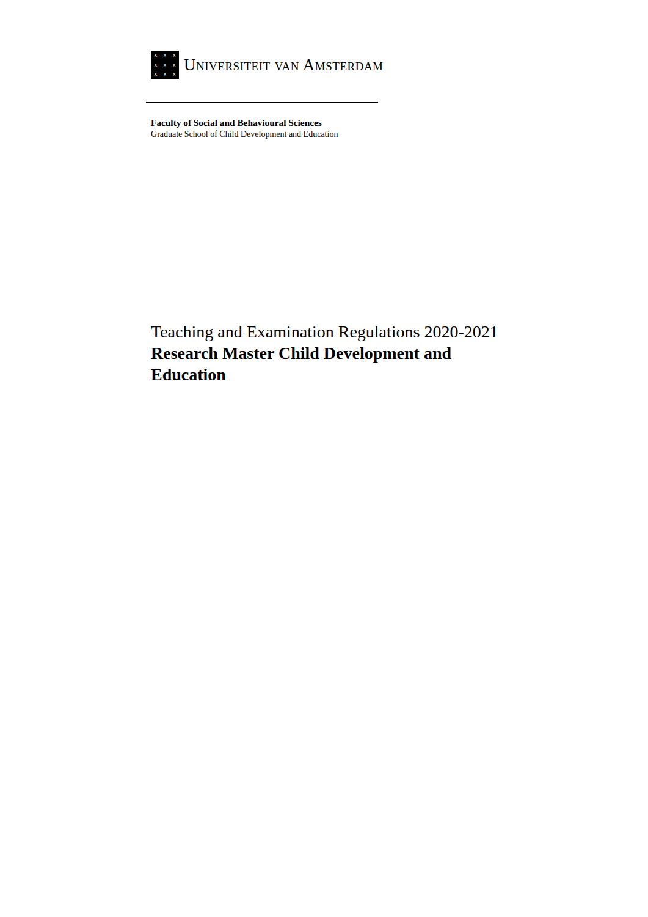xxx xxx xxx
Universiteit van Amsterdam
Faculty of Social and Behavioural Sciences
Graduate School of Child Development and Education
Teaching and Examination Regulations 2020-2021
Research Master Child Development and Education